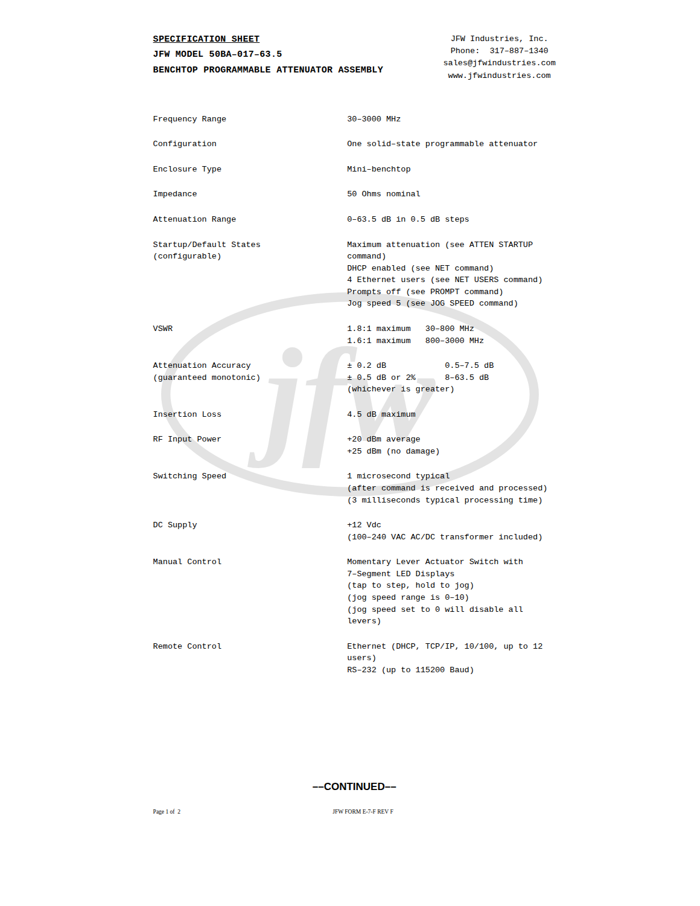jfw
SPECIFICATION SHEET
JFW MODEL 50BA–017–63.5
BENCHTOP PROGRAMMABLE ATTENUATOR ASSEMBLY
JFW Industries, Inc.
Phone: 317–887–1340
sales@jfwindustries.com
www.jfwindustries.com
| Frequency Range | 30–3000 MHz |
| Configuration | One solid–state programmable attenuator |
| Enclosure Type | Mini–benchtop |
| Impedance | 50 Ohms nominal |
| Attenuation Range | 0–63.5 dB in 0.5 dB steps |
| Startup/Default States (configurable) | Maximum attenuation (see ATTEN STARTUP command) DHCP enabled (see NET command) 4 Ethernet users (see NET USERS command) Prompts off (see PROMPT command) Jog speed 5 (see JOG SPEED command) |
| VSWR | 1.8:1 maximum 30–800 MHz 1.6:1 maximum 800–3000 MHz |
| Attenuation Accuracy (guaranteed monotonic) | ± 0.2 dB 0.5–7.5 dB ± 0.5 dB or 2% 8–63.5 dB (whichever is greater) |
| Insertion Loss | 4.5 dB maximum |
| RF Input Power | +20 dBm average +25 dBm (no damage) |
| Switching Speed | 1 microsecond typical (after command is received and processed) (3 milliseconds typical processing time) |
| DC Supply | +12 Vdc (100–240 VAC AC/DC transformer included) |
| Manual Control | Momentary Lever Actuator Switch with 7–Segment LED Displays (tap to step, hold to jog) (jog speed range is 0–10) (jog speed set to 0 will disable all levers) |
| Remote Control | Ethernet (DHCP, TCP/IP, 10/100, up to 12 users) RS–232 (up to 115200 Baud) |
––CONTINUED––
Page 1 of 2
JFW FORM E-7-F REV F